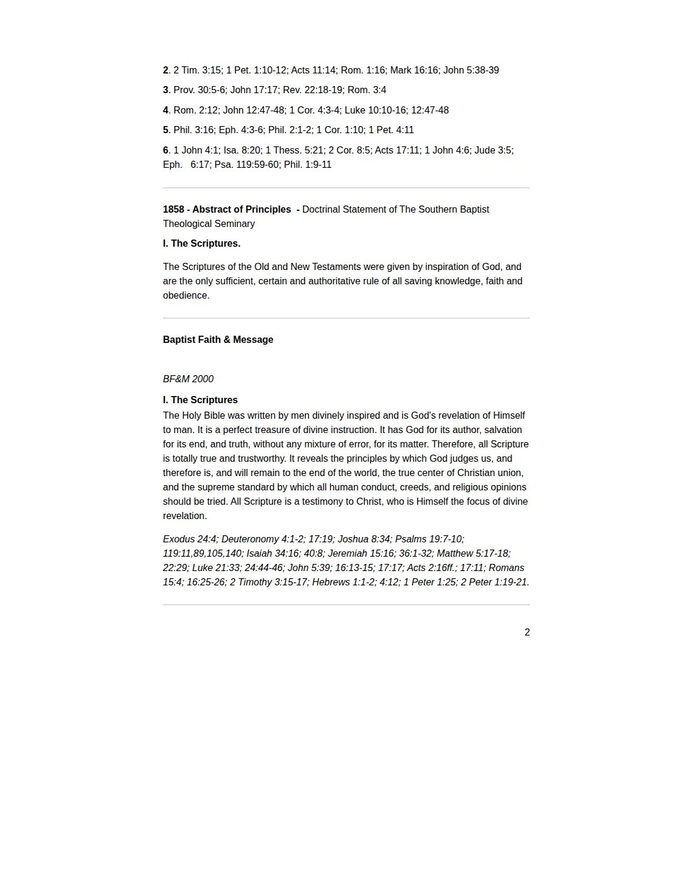2. 2 Tim. 3:15; 1 Pet. 1:10-12; Acts 11:14; Rom. 1:16; Mark 16:16; John 5:38-39
3. Prov. 30:5-6; John 17:17; Rev. 22:18-19; Rom. 3:4
4. Rom. 2:12; John 12:47-48; 1 Cor. 4:3-4; Luke 10:10-16; 12:47-48
5. Phil. 3:16; Eph. 4:3-6; Phil. 2:1-2; 1 Cor. 1:10; 1 Pet. 4:11
6. 1 John 4:1; Isa. 8:20; 1 Thess. 5:21; 2 Cor. 8:5; Acts 17:11; 1 John 4:6; Jude 3:5; Eph. 6:17; Psa. 119:59-60; Phil. 1:9-11
1858 - Abstract of Principles - Doctrinal Statement of The Southern Baptist Theological Seminary
I. The Scriptures.
The Scriptures of the Old and New Testaments were given by inspiration of God, and are the only sufficient, certain and authoritative rule of all saving knowledge, faith and obedience.
Baptist Faith & Message
BF&M 2000
I. The Scriptures
The Holy Bible was written by men divinely inspired and is God's revelation of Himself to man. It is a perfect treasure of divine instruction. It has God for its author, salvation for its end, and truth, without any mixture of error, for its matter. Therefore, all Scripture is totally true and trustworthy. It reveals the principles by which God judges us, and therefore is, and will remain to the end of the world, the true center of Christian union, and the supreme standard by which all human conduct, creeds, and religious opinions should be tried. All Scripture is a testimony to Christ, who is Himself the focus of divine revelation.
Exodus 24:4; Deuteronomy 4:1-2; 17:19; Joshua 8:34; Psalms 19:7-10; 119:11,89,105,140; Isaiah 34:16; 40:8; Jeremiah 15:16; 36:1-32; Matthew 5:17-18; 22:29; Luke 21:33; 24:44-46; John 5:39; 16:13-15; 17:17; Acts 2:16ff.; 17:11; Romans 15:4; 16:25-26; 2 Timothy 3:15-17; Hebrews 1:1-2; 4:12; 1 Peter 1:25; 2 Peter 1:19-21.
2